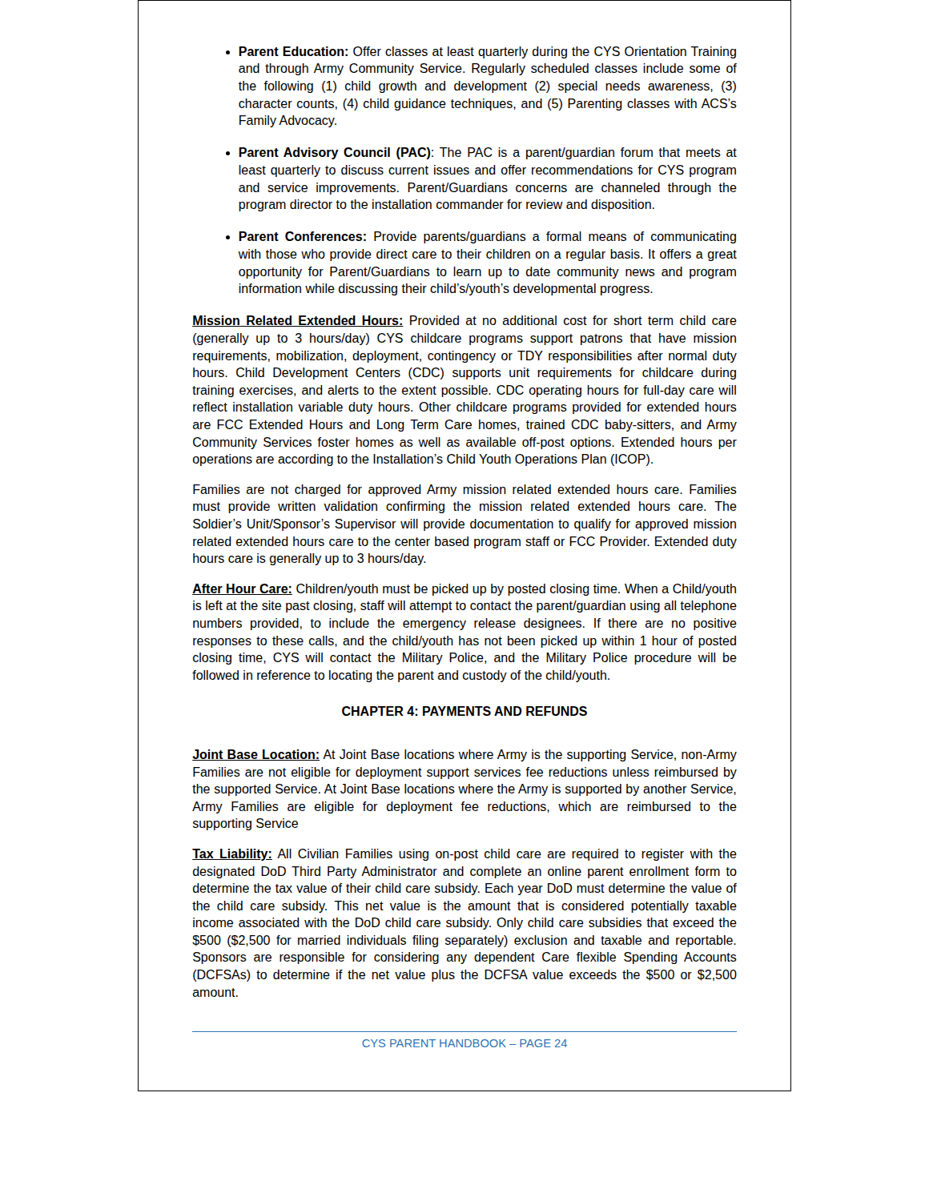Parent Education: Offer classes at least quarterly during the CYS Orientation Training and through Army Community Service. Regularly scheduled classes include some of the following (1) child growth and development (2) special needs awareness, (3) character counts, (4) child guidance techniques, and (5) Parenting classes with ACS’s Family Advocacy.
Parent Advisory Council (PAC): The PAC is a parent/guardian forum that meets at least quarterly to discuss current issues and offer recommendations for CYS program and service improvements. Parent/Guardians concerns are channeled through the program director to the installation commander for review and disposition.
Parent Conferences: Provide parents/guardians a formal means of communicating with those who provide direct care to their children on a regular basis. It offers a great opportunity for Parent/Guardians to learn up to date community news and program information while discussing their child’s/youth’s developmental progress.
Mission Related Extended Hours: Provided at no additional cost for short term child care (generally up to 3 hours/day) CYS childcare programs support patrons that have mission requirements, mobilization, deployment, contingency or TDY responsibilities after normal duty hours. Child Development Centers (CDC) supports unit requirements for childcare during training exercises, and alerts to the extent possible. CDC operating hours for full-day care will reflect installation variable duty hours. Other childcare programs provided for extended hours are FCC Extended Hours and Long Term Care homes, trained CDC baby-sitters, and Army Community Services foster homes as well as available off-post options. Extended hours per operations are according to the Installation’s Child Youth Operations Plan (ICOP).
Families are not charged for approved Army mission related extended hours care. Families must provide written validation confirming the mission related extended hours care. The Soldier’s Unit/Sponsor’s Supervisor will provide documentation to qualify for approved mission related extended hours care to the center based program staff or FCC Provider. Extended duty hours care is generally up to 3 hours/day.
After Hour Care: Children/youth must be picked up by posted closing time. When a Child/youth is left at the site past closing, staff will attempt to contact the parent/guardian using all telephone numbers provided, to include the emergency release designees. If there are no positive responses to these calls, and the child/youth has not been picked up within 1 hour of posted closing time, CYS will contact the Military Police, and the Military Police procedure will be followed in reference to locating the parent and custody of the child/youth.
CHAPTER 4: PAYMENTS AND REFUNDS
Joint Base Location: At Joint Base locations where Army is the supporting Service, non-Army Families are not eligible for deployment support services fee reductions unless reimbursed by the supported Service. At Joint Base locations where the Army is supported by another Service, Army Families are eligible for deployment fee reductions, which are reimbursed to the supporting Service
Tax Liability: All Civilian Families using on-post child care are required to register with the designated DoD Third Party Administrator and complete an online parent enrollment form to determine the tax value of their child care subsidy. Each year DoD must determine the value of the child care subsidy. This net value is the amount that is considered potentially taxable income associated with the DoD child care subsidy. Only child care subsidies that exceed the $500 ($2,500 for married individuals filing separately) exclusion and taxable and reportable. Sponsors are responsible for considering any dependent Care flexible Spending Accounts (DCFSAs) to determine if the net value plus the DCFSA value exceeds the $500 or $2,500 amount.
CYS PARENT HANDBOOK – PAGE 24